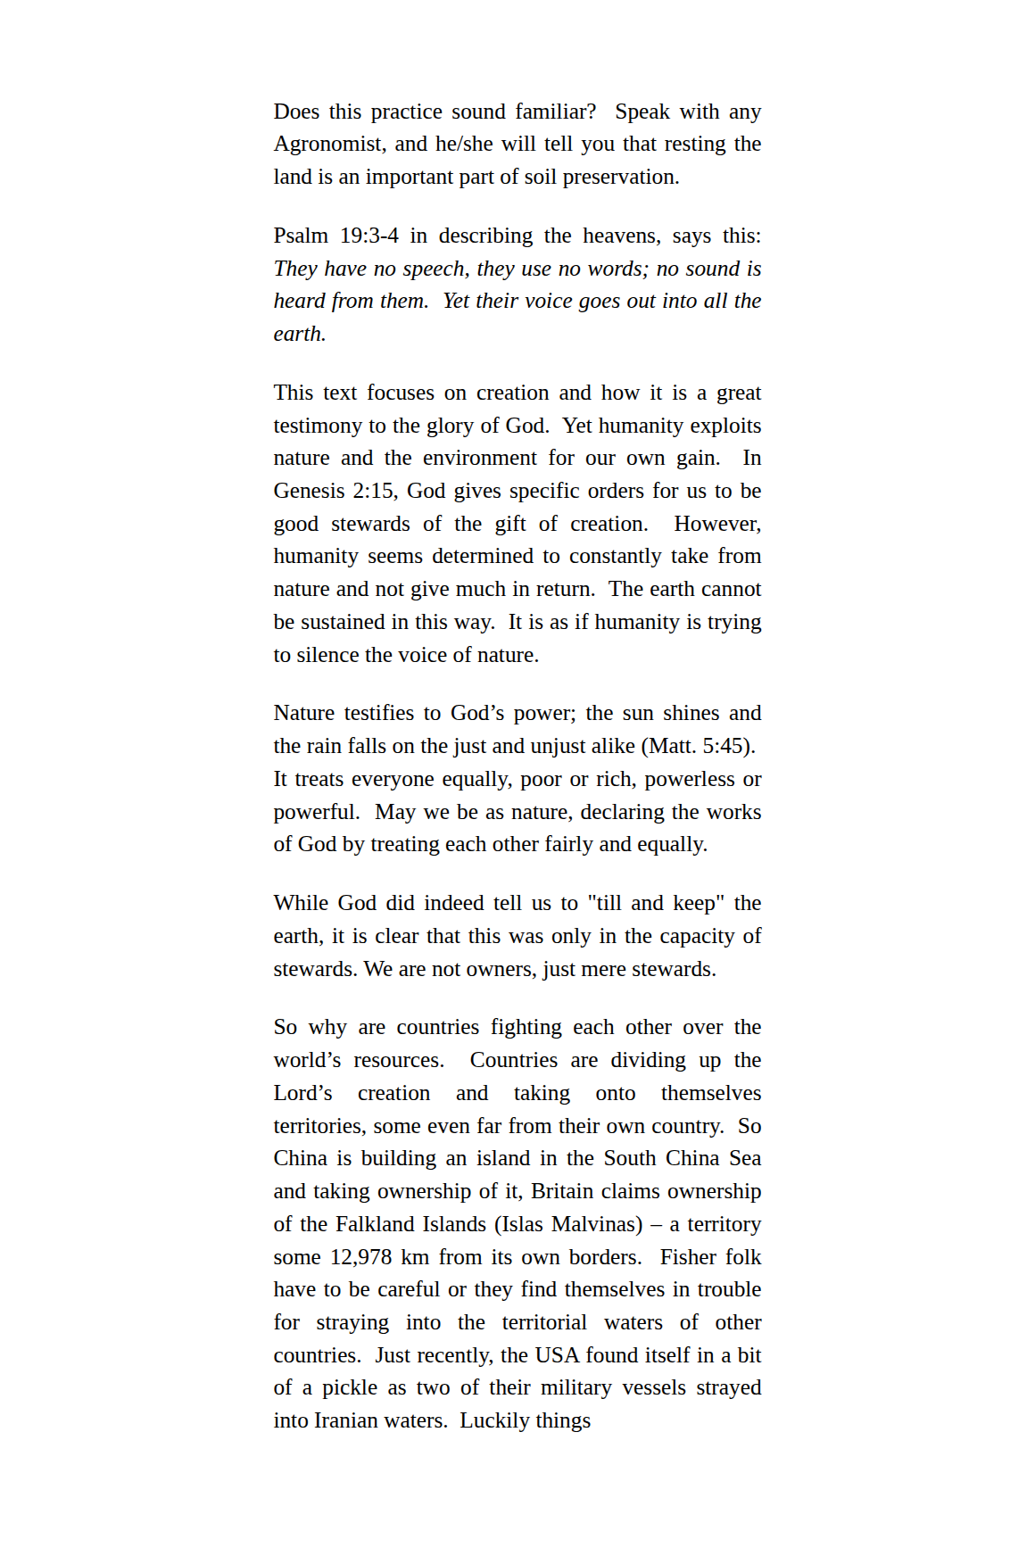Does this practice sound familiar? Speak with any Agronomist, and he/she will tell you that resting the land is an important part of soil preservation.
Psalm 19:3-4 in describing the heavens, says this: They have no speech, they use no words; no sound is heard from them. Yet their voice goes out into all the earth.
This text focuses on creation and how it is a great testimony to the glory of God. Yet humanity exploits nature and the environment for our own gain. In Genesis 2:15, God gives specific orders for us to be good stewards of the gift of creation. However, humanity seems determined to constantly take from nature and not give much in return. The earth cannot be sustained in this way. It is as if humanity is trying to silence the voice of nature.
Nature testifies to God’s power; the sun shines and the rain falls on the just and unjust alike (Matt. 5:45). It treats everyone equally, poor or rich, powerless or powerful. May we be as nature, declaring the works of God by treating each other fairly and equally.
While God did indeed tell us to "till and keep" the earth, it is clear that this was only in the capacity of stewards. We are not owners, just mere stewards.
So why are countries fighting each other over the world’s resources. Countries are dividing up the Lord’s creation and taking onto themselves territories, some even far from their own country. So China is building an island in the South China Sea and taking ownership of it, Britain claims ownership of the Falkland Islands (Islas Malvinas) – a territory some 12,978 km from its own borders. Fisher folk have to be careful or they find themselves in trouble for straying into the territorial waters of other countries. Just recently, the USA found itself in a bit of a pickle as two of their military vessels strayed into Iranian waters. Luckily things